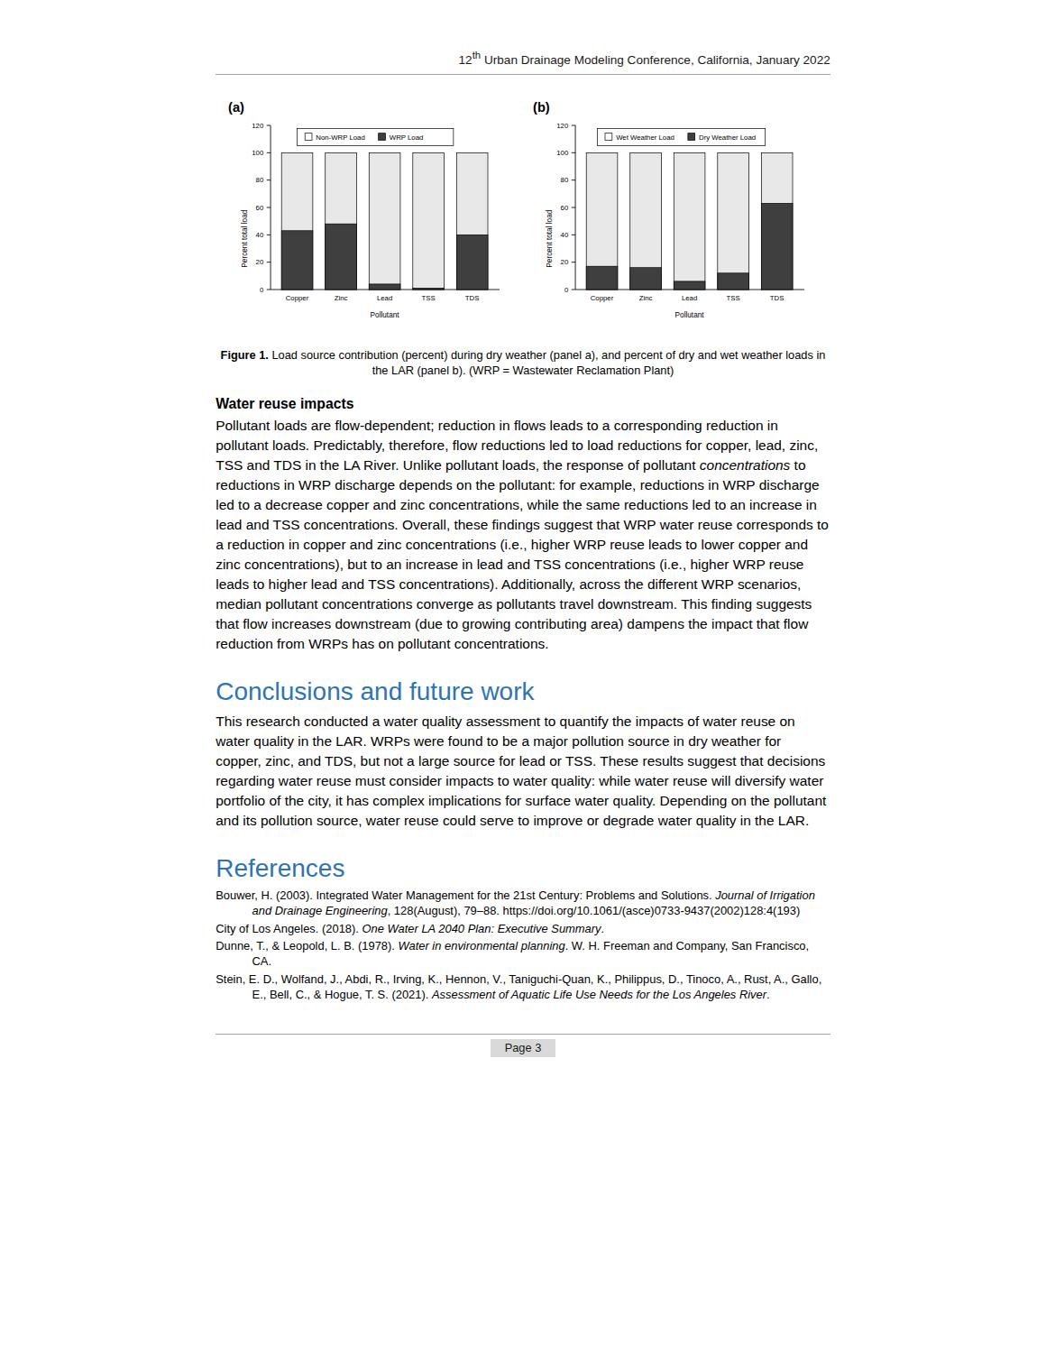12th Urban Drainage Modeling Conference, California, January 2022
(a) 0 20 40 60 80 100 120 Percent total load Copper Zinc Lead TSS TDS Pollutant Non-WRP Load WRP Load
(b) 0 20 40 60 80 100 120 Percent total load Copper Zinc Lead TSS TDS Pollutant Wet Weather Load Dry Weather Load
Figure 1. Load source contribution (percent) during dry weather (panel a), and percent of dry and wet weather loads in the LAR (panel b). (WRP = Wastewater Reclamation Plant)
Water reuse impacts
Pollutant loads are flow-dependent; reduction in flows leads to a corresponding reduction in pollutant loads. Predictably, therefore, flow reductions led to load reductions for copper, lead, zinc, TSS and TDS in the LA River. Unlike pollutant loads, the response of pollutant concentrations to reductions in WRP discharge depends on the pollutant: for example, reductions in WRP discharge led to a decrease copper and zinc concentrations, while the same reductions led to an increase in lead and TSS concentrations. Overall, these findings suggest that WRP water reuse corresponds to a reduction in copper and zinc concentrations (i.e., higher WRP reuse leads to lower copper and zinc concentrations), but to an increase in lead and TSS concentrations (i.e., higher WRP reuse leads to higher lead and TSS concentrations). Additionally, across the different WRP scenarios, median pollutant concentrations converge as pollutants travel downstream. This finding suggests that flow increases downstream (due to growing contributing area) dampens the impact that flow reduction from WRPs has on pollutant concentrations.
Conclusions and future work
This research conducted a water quality assessment to quantify the impacts of water reuse on water quality in the LAR. WRPs were found to be a major pollution source in dry weather for copper, zinc, and TDS, but not a large source for lead or TSS. These results suggest that decisions regarding water reuse must consider impacts to water quality: while water reuse will diversify water portfolio of the city, it has complex implications for surface water quality. Depending on the pollutant and its pollution source, water reuse could serve to improve or degrade water quality in the LAR.
References
Bouwer, H. (2003). Integrated Water Management for the 21st Century: Problems and Solutions. Journal of Irrigation and Drainage Engineering, 128(August), 79–88. https://doi.org/10.1061/(asce)0733-9437(2002)128:4(193)
City of Los Angeles. (2018). One Water LA 2040 Plan: Executive Summary.
Dunne, T., & Leopold, L. B. (1978). Water in environmental planning. W. H. Freeman and Company, San Francisco, CA.
Stein, E. D., Wolfand, J., Abdi, R., Irving, K., Hennon, V., Taniguchi-Quan, K., Philippus, D., Tinoco, A., Rust, A., Gallo, E., Bell, C., & Hogue, T. S. (2021). Assessment of Aquatic Life Use Needs for the Los Angeles River.
Page 3